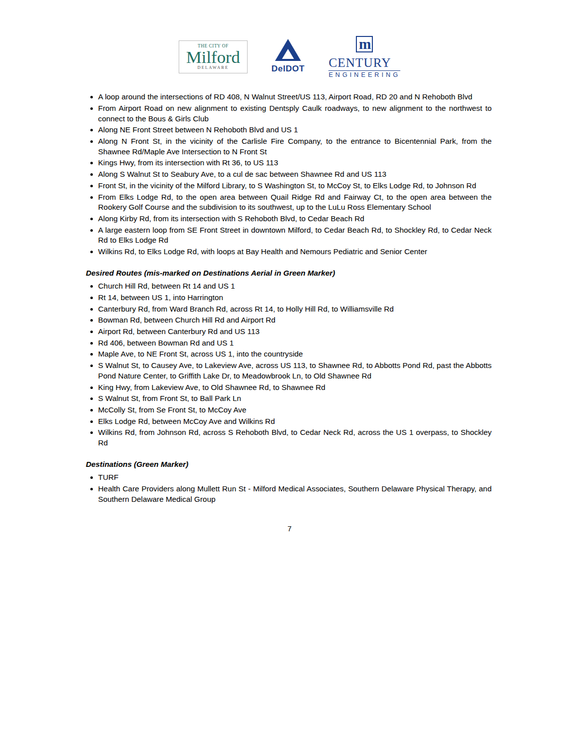The City of
Milford
Delaware
DelDOT
m
CENTURY
ENGINEERING
A loop around the intersections of RD 408, N Walnut Street/US 113, Airport Road, RD 20 and N Rehoboth Blvd
From Airport Road on new alignment to existing Dentsply Caulk roadways, to new alignment to the northwest to connect to the Bous & Girls Club
Along NE Front Street between N Rehoboth Blvd and US 1
Along N Front St, in the vicinity of the Carlisle Fire Company, to the entrance to Bicentennial Park, from the Shawnee Rd/Maple Ave Intersection to N Front St
Kings Hwy, from its intersection with Rt 36, to US 113
Along S Walnut St to Seabury Ave, to a cul de sac between Shawnee Rd and US 113
Front St, in the vicinity of the Milford Library, to S Washington St, to McCoy St, to Elks Lodge Rd, to Johnson Rd
From Elks Lodge Rd, to the open area between Quail Ridge Rd and Fairway Ct, to the open area between the Rookery Golf Course and the subdivision to its southwest, up to the LuLu Ross Elementary School
Along Kirby Rd, from its intersection with S Rehoboth Blvd, to Cedar Beach Rd
A large eastern loop from SE Front Street in downtown Milford, to Cedar Beach Rd, to Shockley Rd, to Cedar Neck Rd to Elks Lodge Rd
Wilkins Rd, to Elks Lodge Rd, with loops at Bay Health and Nemours Pediatric and Senior Center
Desired Routes (mis-marked on Destinations Aerial in Green Marker)
Church Hill Rd, between Rt 14 and US 1
Rt 14, between US 1, into Harrington
Canterbury Rd, from Ward Branch Rd, across Rt 14, to Holly Hill Rd, to Williamsville Rd
Bowman Rd, between Church Hill Rd and Airport Rd
Airport Rd, between Canterbury Rd and US 113
Rd 406, between Bowman Rd and US 1
Maple Ave, to NE Front St, across US 1, into the countryside
S Walnut St, to Causey Ave, to Lakeview Ave, across US 113, to Shawnee Rd, to Abbotts Pond Rd, past the Abbotts Pond Nature Center, to Griffith Lake Dr, to Meadowbrook Ln, to Old Shawnee Rd
King Hwy, from Lakeview Ave, to Old Shawnee Rd, to Shawnee Rd
S Walnut St, from Front St, to Ball Park Ln
McColly St, from Se Front St, to McCoy Ave
Elks Lodge Rd, between McCoy Ave and Wilkins Rd
Wilkins Rd, from Johnson Rd, across S Rehoboth Blvd, to Cedar Neck Rd, across the US 1 overpass, to Shockley Rd
Destinations (Green Marker)
TURF
Health Care Providers along Mullett Run St - Milford Medical Associates, Southern Delaware Physical Therapy, and Southern Delaware Medical Group
7